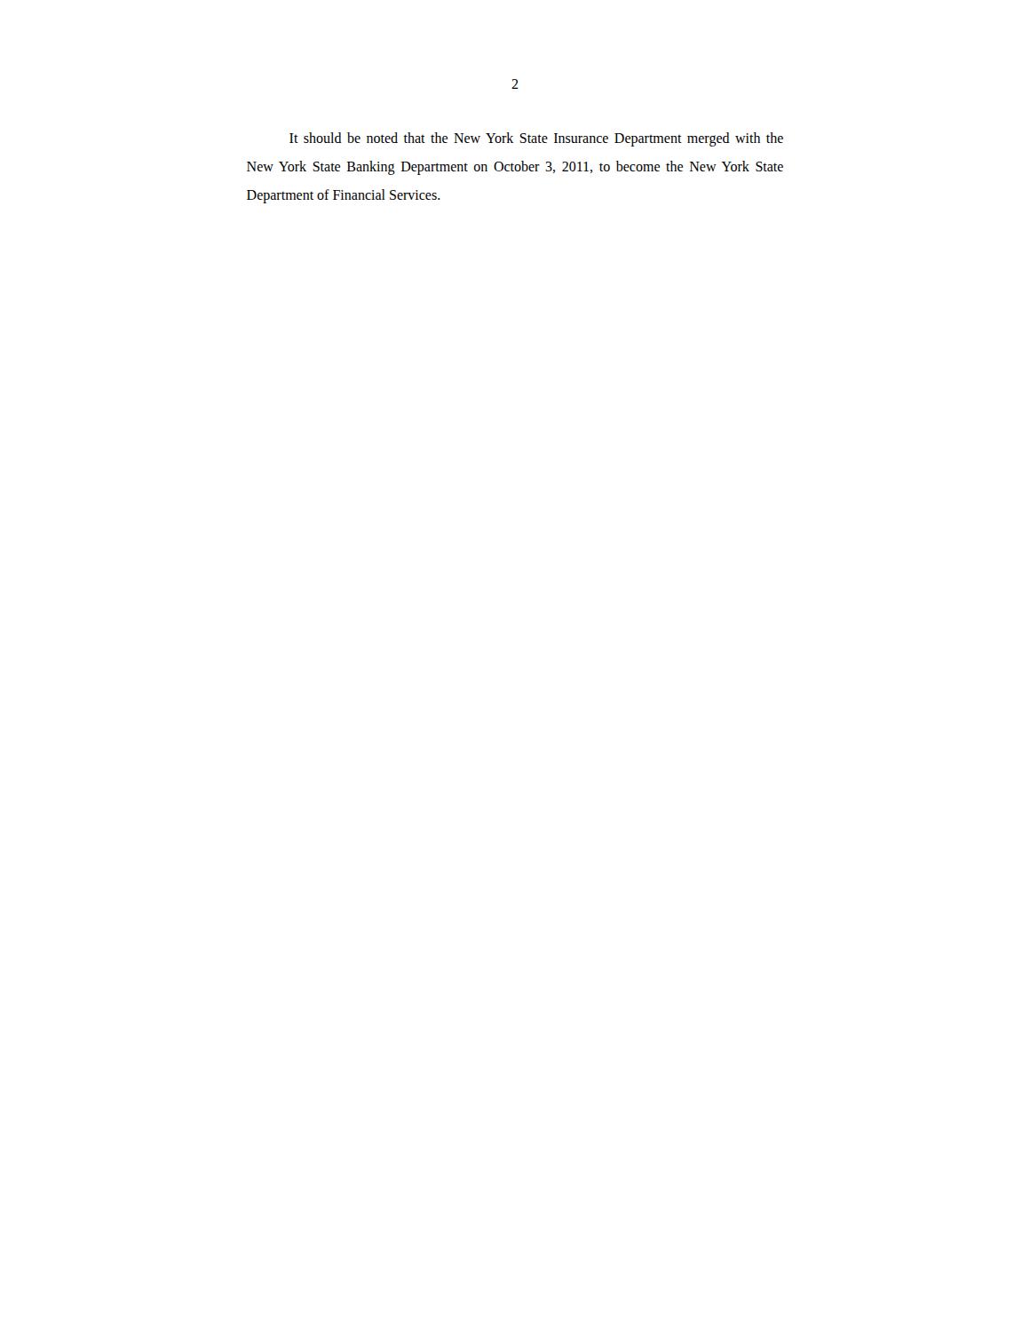2
It should be noted that the New York State Insurance Department merged with the New York State Banking Department on October 3, 2011, to become the New York State Department of Financial Services.